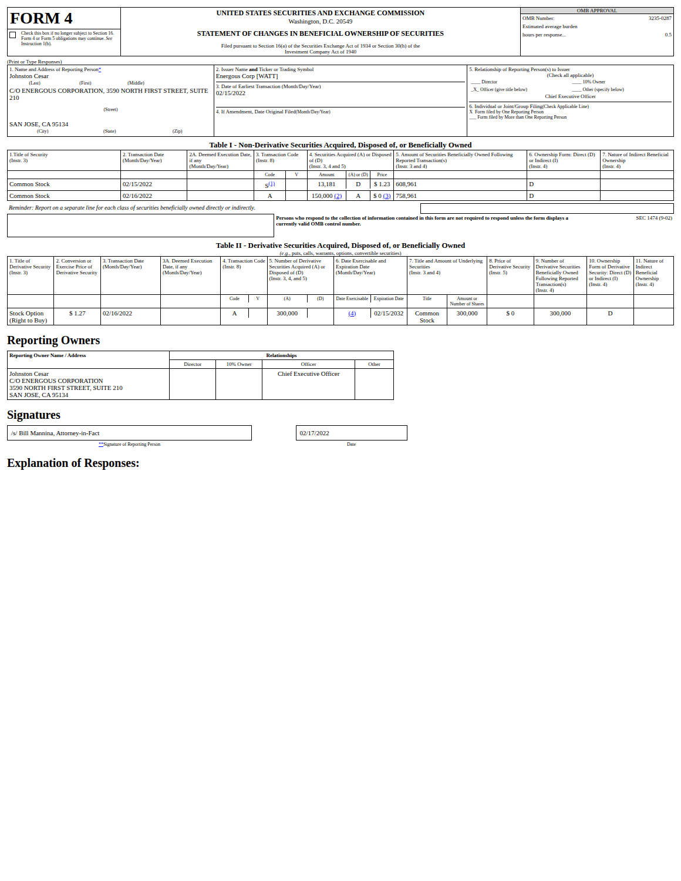| FORM 4 / / Check this box if no longer subject to Section 16. Form 4 or Form 5 obligations may continue. See Instruction 1(b). / | UNITED STATES SECURITIES AND EXCHANGE COMMISSION Washington, D.C. 20549 STATEMENT OF CHANGES IN BENEFICIAL OWNERSHIP OF SECURITIES Filed pursuant to Section 16(a) of the Securities Exchange Act of 1934 or Section 30(h) of the Investment Company Act of 1940 | OMB APPROVAL / OMB Number: / 3235-0287 / / Estimated average burden / / hours per response... / 0.5 / |
(Print or Type Responses)
| 1. Name and Address of Reporting Person * Johnston Cesar / (Last) / (First) / (Middle) / / C/O ENERGOUS CORPORATION, 3590 NORTH FIRST STREET, SUITE 210 (Street) SAN JOSE, CA 95134 / (City) / (State) / (Zip) / | 2. Issuer Name and Ticker or Trading Symbol Energous Corp [WATT] 3. Date of Earliest Transaction (Month/Day/Year) 02/15/2022 4. If Amendment, Date Original Filed (Month/Day/Year) | 5. Relationship of Reporting Person(s) to Issuer (Check all applicable) / ____ Director / ____ 10% Owner / / _X_ Officer (give title below) / ____ Other (specify below) / Chief Executive Officer 6. Individual or Joint/Group Filing (Check Applicable Line) X Form filed by One Reporting Person ___ Form filed by More than One Reporting Person |
Table I - Non-Derivative Securities Acquired, Disposed of, or Beneficially Owned
| 1.Title of Security (Instr. 3) | 2. Transaction Date (Month/Day/Year) | 2A. Deemed Execution Date, if any (Month/Day/Year) | 3. Transaction Code (Instr. 8) | 4. Securities Acquired (A) or Disposed of (D) (Instr. 3, 4 and 5) | 5. Amount of Securities Beneficially Owned Following Reported Transaction(s) (Instr. 3 and 4) | 6. Ownership Form: Direct (D) or Indirect (I) (Instr. 4) | 7. Nature of Indirect Beneficial Ownership (Instr. 4) |
| | | | / Code / V / | / Amount / (A) or (D) / Price / | | | |
| Common Stock | 02/15/2022 | | / S (1) / / | / 13,181 / D / $ 1.23 / | 608,961 | D | |
| Common Stock | 02/16/2022 | | / A / / | / 150,000 (2) / A / $ 0 (3) / | 758,961 | D | |
| Reminder: Report on a separate line for each class of securities beneficially owned directly or indirectly. | |
| | Persons who respond to the collection of information contained in this form are not required to respond unless the form displays a currently valid OMB control number. | SEC 1474 (9-02) |
Table II - Derivative Securities Acquired, Disposed of, or Beneficially Owned
(e.g., puts, calls, warrants, options, convertible securities)
| 1. Title of Derivative Security (Instr. 3) | 2. Conversion or Exercise Price of Derivative Security | 3. Transaction Date (Month/Day/Year) | 3A. Deemed Execution Date, if any (Month/Day/Year) | 4. Transaction Code (Instr. 8) | 5. Number of Derivative Securities Acquired (A) or Disposed of (D) (Instr. 3, 4, and 5) | 6. Date Exercisable and Expiration Date (Month/Day/Year) | 7. Title and Amount of Underlying Securities (Instr. 3 and 4) | 8. Price of Derivative Security (Instr. 5) | 9. Number of Derivative Securities Beneficially Owned Following Reported Transaction(s) (Instr. 4) | 10. Ownership Form of Derivative Security: Direct (D) or Indirect (I) (Instr. 4) | 11. Nature of Indirect Beneficial Ownership (Instr. 4) |
| | | | | / Code / V / | / (A) / (D) / | / Date Exercisable / Expiration Date / | / Title / Amount or Number of Shares / | | | | |
| Stock Option (Right to Buy) | $ 1.27 | 02/16/2022 | | / A / / | / 300,000 / / | / (4) / 02/15/2032 / | / Common Stock / 300,000 / | $ 0 | 300,000 | D | |
Reporting Owners
| Reporting Owner Name / Address | Relationships |
| Director | 10% Owner | Officer | Other |
| Johnston Cesar C/O ENERGOUS CORPORATION 3590 NORTH FIRST STREET, SUITE 210 SAN JOSE, CA 95134 | | | Chief Executive Officer | |
Signatures
| /s/ Bill Mannina, Attorney-in-Fact | | 02/17/2022 |
| ** Signature of Reporting Person | | Date |
Explanation of Responses: